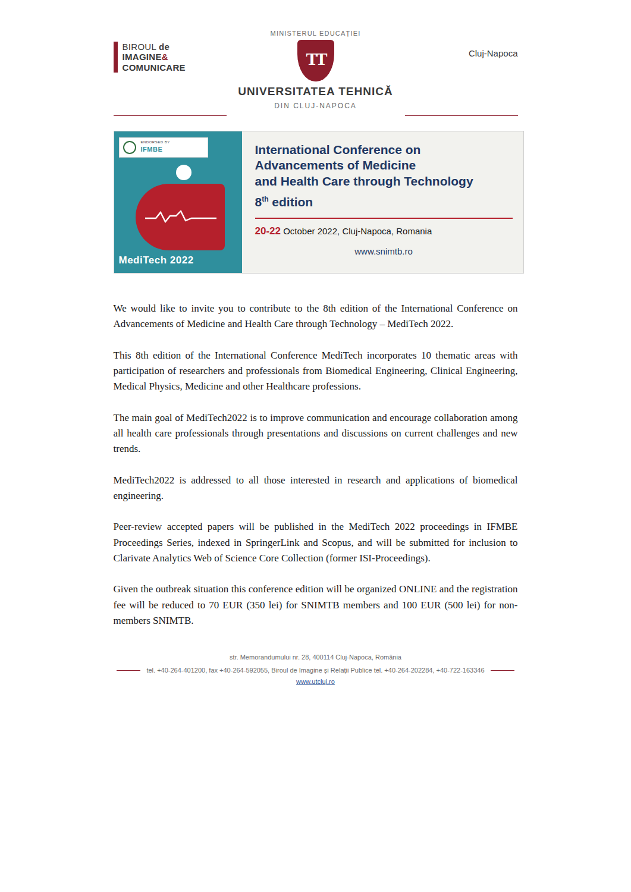MINISTERUL EDUCAȚIEI
BIROUL de
IMAGINE&
COMUNICARE
Cluj-Napoca
UNIVERSITATEA TEHNICĂ
DIN CLUJ-NAPOCA
ENDORSED BY
IFMBE
MediTech 2022
International Conference on
Advancements of Medicine
and Health Care through Technology
8th edition
20-22 October 2022, Cluj-Napoca, Romania
www.snimtb.ro
We would like to invite you to contribute to the 8th edition of the International Conference on Advancements of Medicine and Health Care through Technology – MediTech 2022.
This 8th edition of the International Conference MediTech incorporates 10 thematic areas with participation of researchers and professionals from Biomedical Engineering, Clinical Engineering, Medical Physics, Medicine and other Healthcare professions.
The main goal of MediTech2022 is to improve communication and encourage collaboration among all health care professionals through presentations and discussions on current challenges and new trends.
MediTech2022 is addressed to all those interested in research and applications of biomedical engineering.
Peer-review accepted papers will be published in the MediTech 2022 proceedings in IFMBE Proceedings Series, indexed in SpringerLink and Scopus, and will be submitted for inclusion to Clarivate Analytics Web of Science Core Collection (former ISI-Proceedings).
Given the outbreak situation this conference edition will be organized ONLINE and the registration fee will be reduced to 70 EUR (350 lei) for SNIMTB members and 100 EUR (500 lei) for non-members SNIMTB.
str. Memorandumului nr. 28, 400114 Cluj-Napoca, România
tel. +40-264-401200, fax +40-264-592055, Biroul de Imagine și Relații Publice tel. +40-264-202284, +40-722-163346
www.utcluj.ro